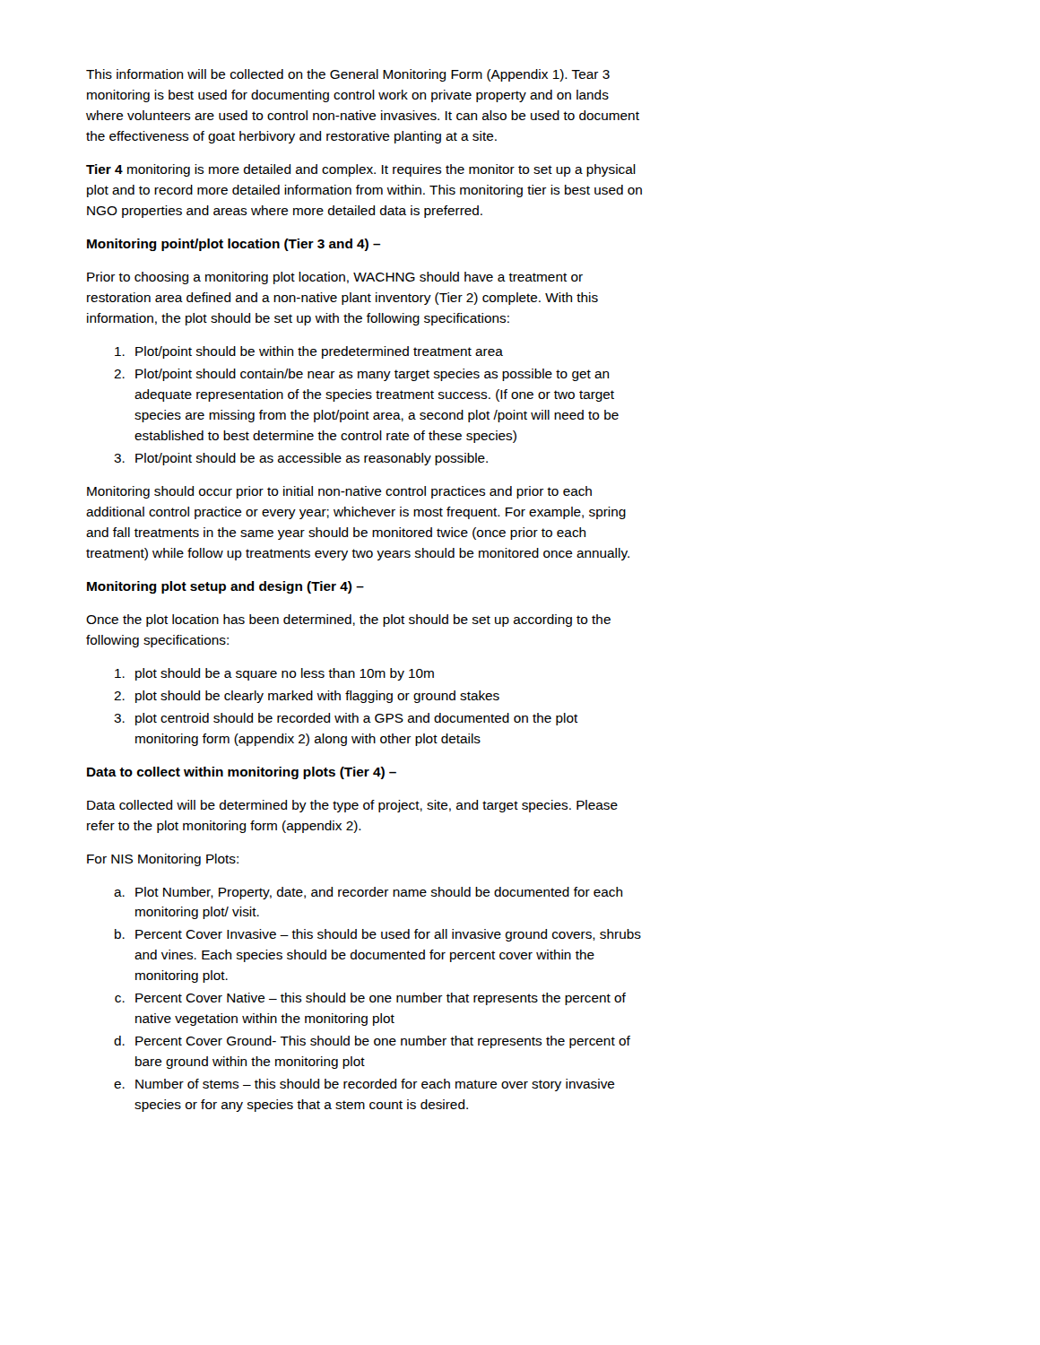This information will be collected on the General Monitoring Form (Appendix 1). Tear 3 monitoring is best used for documenting control work on private property and on lands where volunteers are used to control non-native invasives. It can also be used to document the effectiveness of goat herbivory and restorative planting at a site.
Tier 4 monitoring is more detailed and complex. It requires the monitor to set up a physical plot and to record more detailed information from within. This monitoring tier is best used on NGO properties and areas where more detailed data is preferred.
Monitoring point/plot location (Tier 3 and 4) –
Prior to choosing a monitoring plot location, WACHNG should have a treatment or restoration area defined and a non-native plant inventory (Tier 2) complete. With this information, the plot should be set up with the following specifications:
Plot/point should be within the predetermined treatment area
Plot/point should contain/be near as many target species as possible to get an adequate representation of the species treatment success. (If one or two target species are missing from the plot/point area, a second plot /point will need to be established to best determine the control rate of these species)
Plot/point should be as accessible as reasonably possible.
Monitoring should occur prior to initial non-native control practices and prior to each additional control practice or every year; whichever is most frequent. For example, spring and fall treatments in the same year should be monitored twice (once prior to each treatment) while follow up treatments every two years should be monitored once annually.
Monitoring plot setup and design (Tier 4) –
Once the plot location has been determined, the plot should be set up according to the following specifications:
plot should be a square no less than 10m by 10m
plot should be clearly marked with flagging or ground stakes
plot centroid should be recorded with a GPS and documented on the plot monitoring form (appendix 2) along with other plot details
Data to collect within monitoring plots (Tier 4) –
Data collected will be determined by the type of project, site, and target species. Please refer to the plot monitoring form (appendix 2).
For NIS Monitoring Plots:
Plot Number, Property, date, and recorder name should be documented for each monitoring plot/ visit.
Percent Cover Invasive – this should be used for all invasive ground covers, shrubs and vines. Each species should be documented for percent cover within the monitoring plot.
Percent Cover Native – this should be one number that represents the percent of native vegetation within the monitoring plot
Percent Cover Ground- This should be one number that represents the percent of bare ground within the monitoring plot
Number of stems – this should be recorded for each mature over story invasive species or for any species that a stem count is desired.